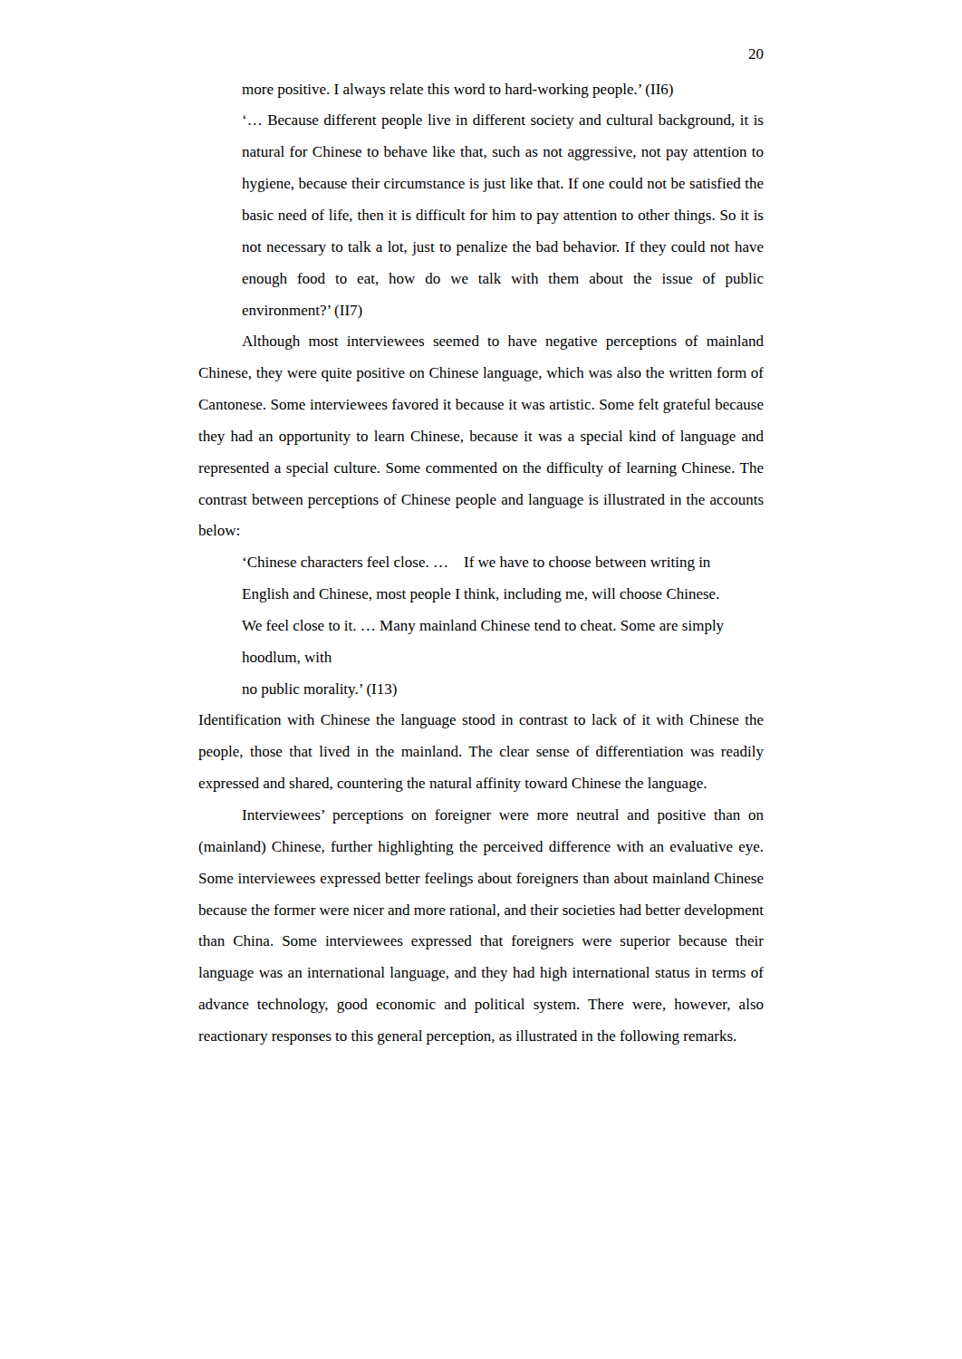20
more positive. I always relate this word to hard-working people.’ (II6)
‘… Because different people live in different society and cultural background, it is natural for Chinese to behave like that, such as not aggressive, not pay attention to hygiene, because their circumstance is just like that. If one could not be satisfied the basic need of life, then it is difficult for him to pay attention to other things. So it is not necessary to talk a lot, just to penalize the bad behavior. If they could not have enough food to eat, how do we talk with them about the issue of public environment?’ (II7)
Although most interviewees seemed to have negative perceptions of mainland Chinese, they were quite positive on Chinese language, which was also the written form of Cantonese. Some interviewees favored it because it was artistic. Some felt grateful because they had an opportunity to learn Chinese, because it was a special kind of language and represented a special culture. Some commented on the difficulty of learning Chinese. The contrast between perceptions of Chinese people and language is illustrated in the accounts below:
‘Chinese characters feel close. … If we have to choose between writing in
English and Chinese, most people I think, including me, will choose Chinese.
We feel close to it. … Many mainland Chinese tend to cheat. Some are simply hoodlum, with
no public morality.’ (I13)
Identification with Chinese the language stood in contrast to lack of it with Chinese the people, those that lived in the mainland. The clear sense of differentiation was readily expressed and shared, countering the natural affinity toward Chinese the language.
Interviewees’ perceptions on foreigner were more neutral and positive than on (mainland) Chinese, further highlighting the perceived difference with an evaluative eye. Some interviewees expressed better feelings about foreigners than about mainland Chinese because the former were nicer and more rational, and their societies had better development than China. Some interviewees expressed that foreigners were superior because their language was an international language, and they had high international status in terms of advance technology, good economic and political system. There were, however, also reactionary responses to this general perception, as illustrated in the following remarks.